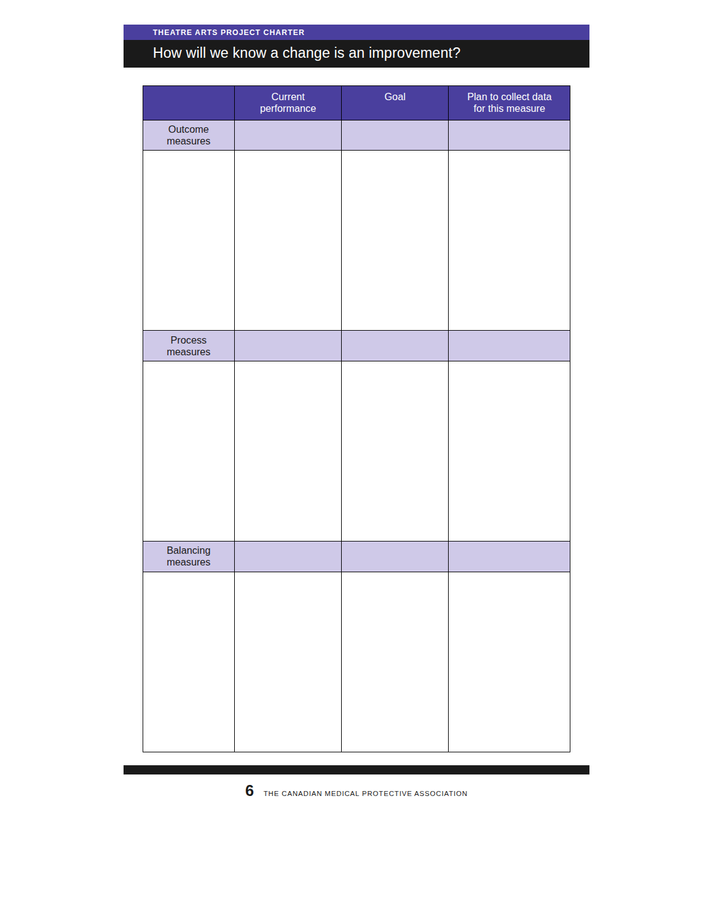Theatre Arts Project Charter
How will we know a change is an improvement?
| | Current performance | Goal | Plan to collect data for this measure |
| --- | --- | --- | --- |
| Outcome measures | | | |
| Process measures | | | |
| Balancing measures | | | |
6 The Canadian Medical Protective Association